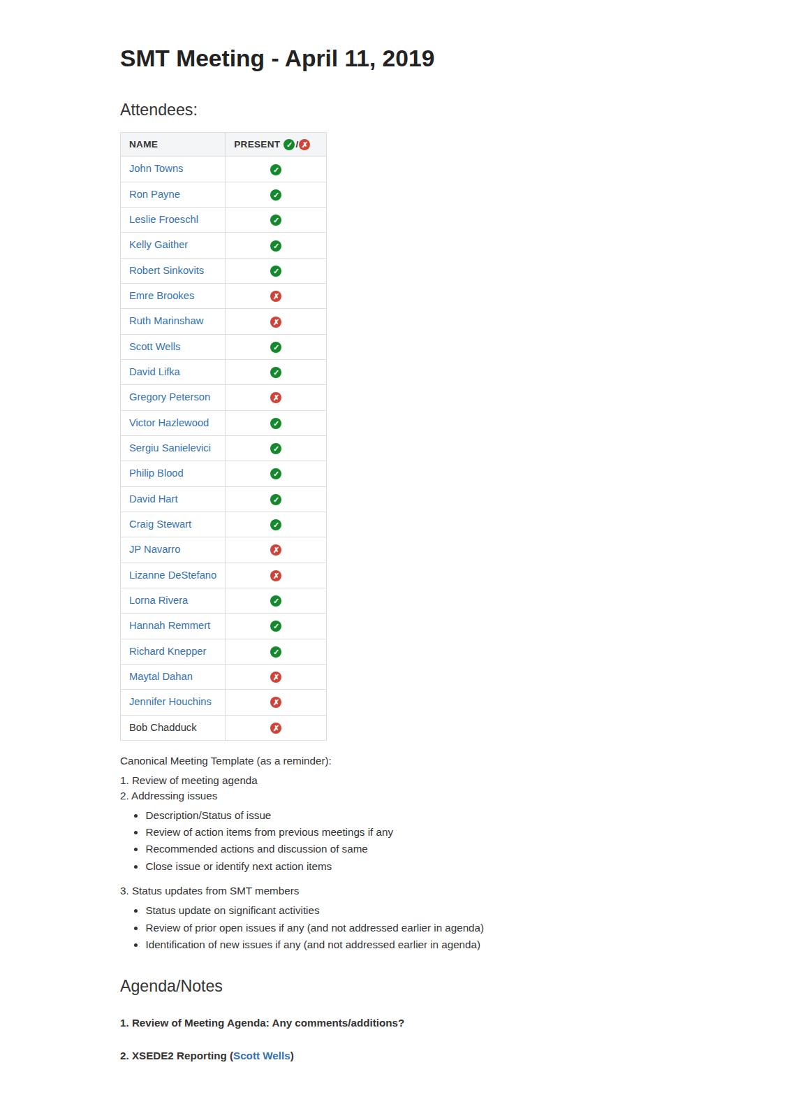SMT Meeting - April 11, 2019
Attendees:
| NAME | PRESENT ✓ / ✗ |
| --- | --- |
| John Towns | ✓ |
| Ron Payne | ✓ |
| Leslie Froeschl | ✓ |
| Kelly Gaither | ✓ |
| Robert Sinkovits | ✓ |
| Emre Brookes | ✗ |
| Ruth Marinshaw | ✗ |
| Scott Wells | ✓ |
| David Lifka | ✓ |
| Gregory Peterson | ✗ |
| Victor Hazlewood | ✓ |
| Sergiu Sanielevici | ✓ |
| Philip Blood | ✓ |
| David Hart | ✓ |
| Craig Stewart | ✓ |
| JP Navarro | ✗ |
| Lizanne DeStefano | ✗ |
| Lorna Rivera | ✓ |
| Hannah Remmert | ✓ |
| Richard Knepper | ✓ |
| Maytal Dahan | ✗ |
| Jennifer Houchins | ✗ |
| Bob Chadduck | ✗ |
Canonical Meeting Template (as a reminder):
1. Review of meeting agenda
2. Addressing issues
Description/Status of issue
Review of action items from previous meetings if any
Recommended actions and discussion of same
Close issue or identify next action items
3. Status updates from SMT members
Status update on significant activities
Review of prior open issues if any (and not addressed earlier in agenda)
Identification of new issues if any (and not addressed earlier in agenda)
Agenda/Notes
1. Review of Meeting Agenda: Any comments/additions?
2. XSEDE2 Reporting (Scott Wells)